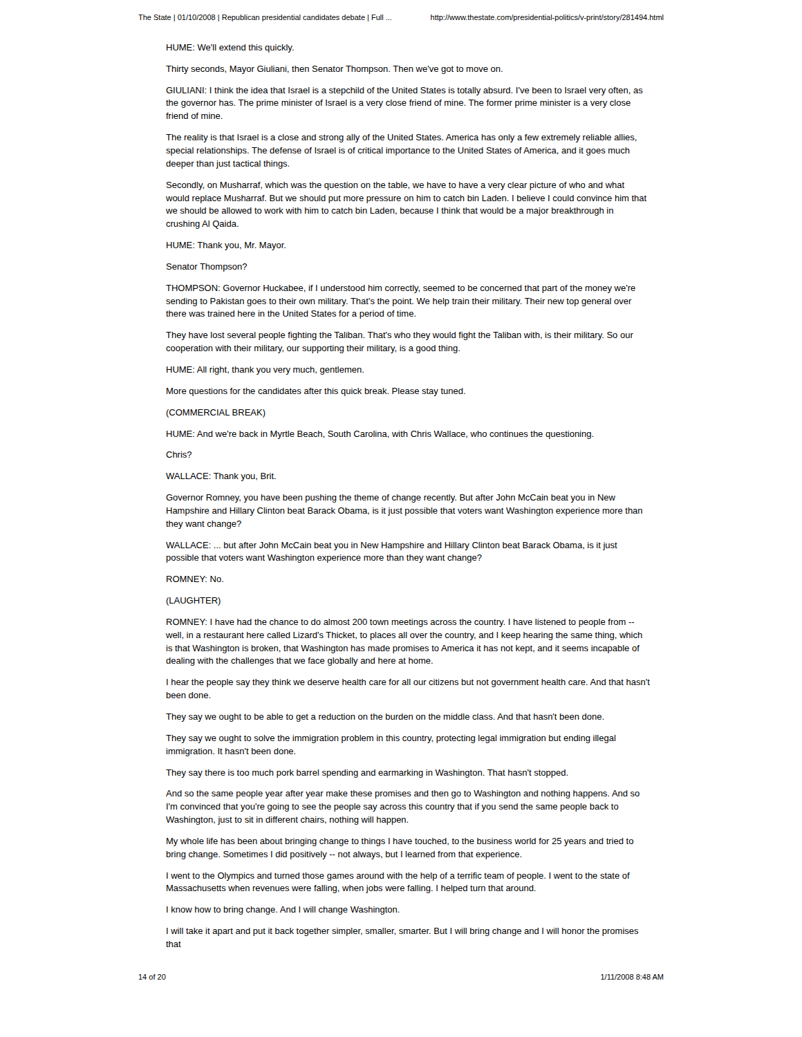The State | 01/10/2008 | Republican presidential candidates debate | Full ...
http://www.thestate.com/presidential-politics/v-print/story/281494.html
HUME: We'll extend this quickly.
Thirty seconds, Mayor Giuliani, then Senator Thompson. Then we've got to move on.
GIULIANI: I think the idea that Israel is a stepchild of the United States is totally absurd. I've been to Israel very often, as the governor has. The prime minister of Israel is a very close friend of mine. The former prime minister is a very close friend of mine.
The reality is that Israel is a close and strong ally of the United States. America has only a few extremely reliable allies, special relationships. The defense of Israel is of critical importance to the United States of America, and it goes much deeper than just tactical things.
Secondly, on Musharraf, which was the question on the table, we have to have a very clear picture of who and what would replace Musharraf. But we should put more pressure on him to catch bin Laden. I believe I could convince him that we should be allowed to work with him to catch bin Laden, because I think that would be a major breakthrough in crushing Al Qaida.
HUME: Thank you, Mr. Mayor.
Senator Thompson?
THOMPSON: Governor Huckabee, if I understood him correctly, seemed to be concerned that part of the money we're sending to Pakistan goes to their own military. That's the point. We help train their military. Their new top general over there was trained here in the United States for a period of time.
They have lost several people fighting the Taliban. That's who they would fight the Taliban with, is their military. So our cooperation with their military, our supporting their military, is a good thing.
HUME: All right, thank you very much, gentlemen.
More questions for the candidates after this quick break. Please stay tuned.
(COMMERCIAL BREAK)
HUME: And we're back in Myrtle Beach, South Carolina, with Chris Wallace, who continues the questioning.
Chris?
WALLACE: Thank you, Brit.
Governor Romney, you have been pushing the theme of change recently. But after John McCain beat you in New Hampshire and Hillary Clinton beat Barack Obama, is it just possible that voters want Washington experience more than they want change?
WALLACE: ... but after John McCain beat you in New Hampshire and Hillary Clinton beat Barack Obama, is it just possible that voters want Washington experience more than they want change?
ROMNEY: No.
(LAUGHTER)
ROMNEY: I have had the chance to do almost 200 town meetings across the country. I have listened to people from -- well, in a restaurant here called Lizard's Thicket, to places all over the country, and I keep hearing the same thing, which is that Washington is broken, that Washington has made promises to America it has not kept, and it seems incapable of dealing with the challenges that we face globally and here at home.
I hear the people say they think we deserve health care for all our citizens but not government health care. And that hasn't been done.
They say we ought to be able to get a reduction on the burden on the middle class. And that hasn't been done.
They say we ought to solve the immigration problem in this country, protecting legal immigration but ending illegal immigration. It hasn't been done.
They say there is too much pork barrel spending and earmarking in Washington. That hasn't stopped.
And so the same people year after year make these promises and then go to Washington and nothing happens. And so I'm convinced that you're going to see the people say across this country that if you send the same people back to Washington, just to sit in different chairs, nothing will happen.
My whole life has been about bringing change to things I have touched, to the business world for 25 years and tried to bring change. Sometimes I did positively -- not always, but I learned from that experience.
I went to the Olympics and turned those games around with the help of a terrific team of people. I went to the state of Massachusetts when revenues were falling, when jobs were falling. I helped turn that around.
I know how to bring change. And I will change Washington.
I will take it apart and put it back together simpler, smaller, smarter. But I will bring change and I will honor the promises that
14 of 20
1/11/2008 8:48 AM